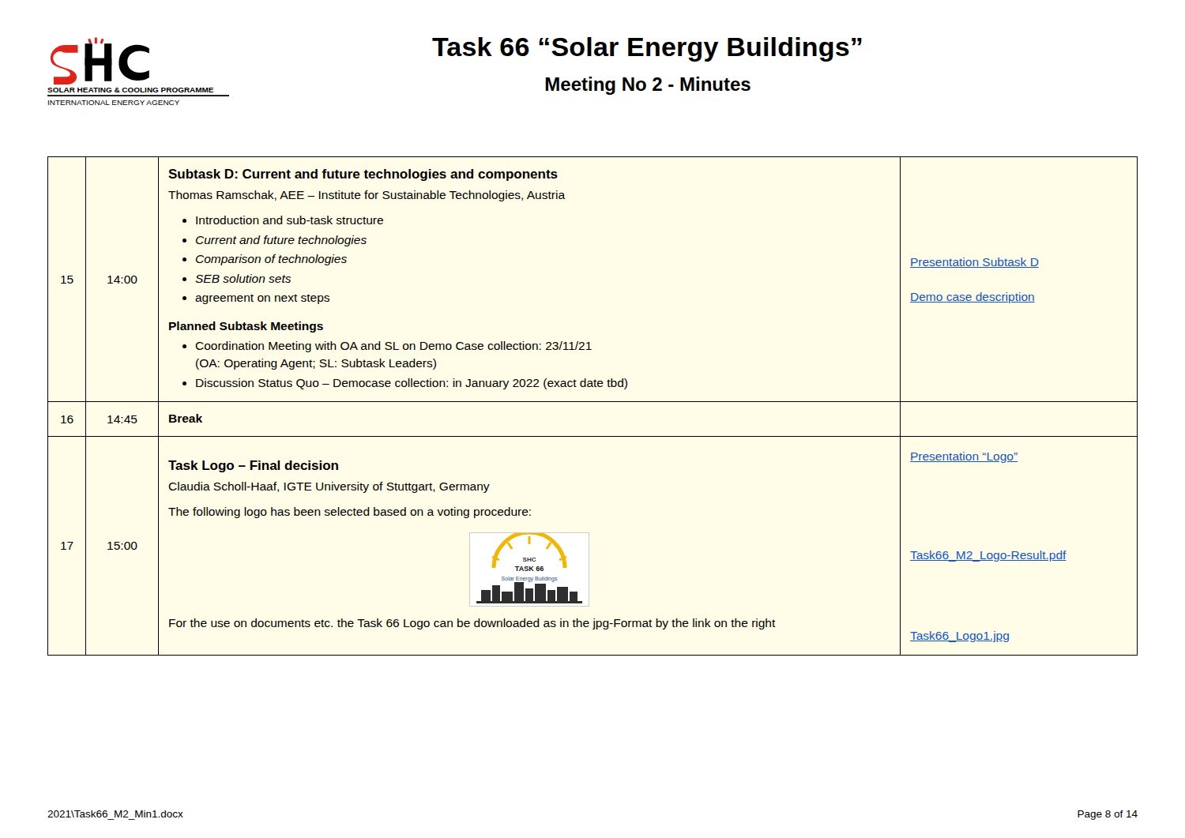SOLAR HEATING & COOLING PROGRAMME INTERNATIONAL ENERGY AGENCY
Task 66 “Solar Energy Buildings”
Meeting No 2 - Minutes
| 15 | 14:00 | Subtask D: Current and future technologies and components Thomas Ramschak, AEE – Institute for Sustainable Technologies, Austria Introduction and sub-task structure Current and future technologies Comparison of technologies SEB solution sets agreement on next steps Planned Subtask Meetings Coordination Meeting with OA and SL on Demo Case collection: 23/11/21 (OA: Operating Agent; SL: Subtask Leaders) Discussion Status Quo – Democase collection: in January 2022 (exact date tbd) | Presentation Subtask D Demo case description |
| 16 | 14:45 | Break | |
| 17 | 15:00 | Task Logo – Final decision Claudia Scholl-Haaf, IGTE University of Stuttgart, Germany The following logo has been selected based on a voting procedure: SHC TASK 66 Solar Energy Buildings For the use on documents etc. the Task 66 Logo can be downloaded as in the jpg-Format by the link on the right | Presentation “Logo” Task66_M2_Logo-Result.pdf Task66_Logo1.jpg |
2021\Task66_M2_Min1.docx
Page 8 of 14